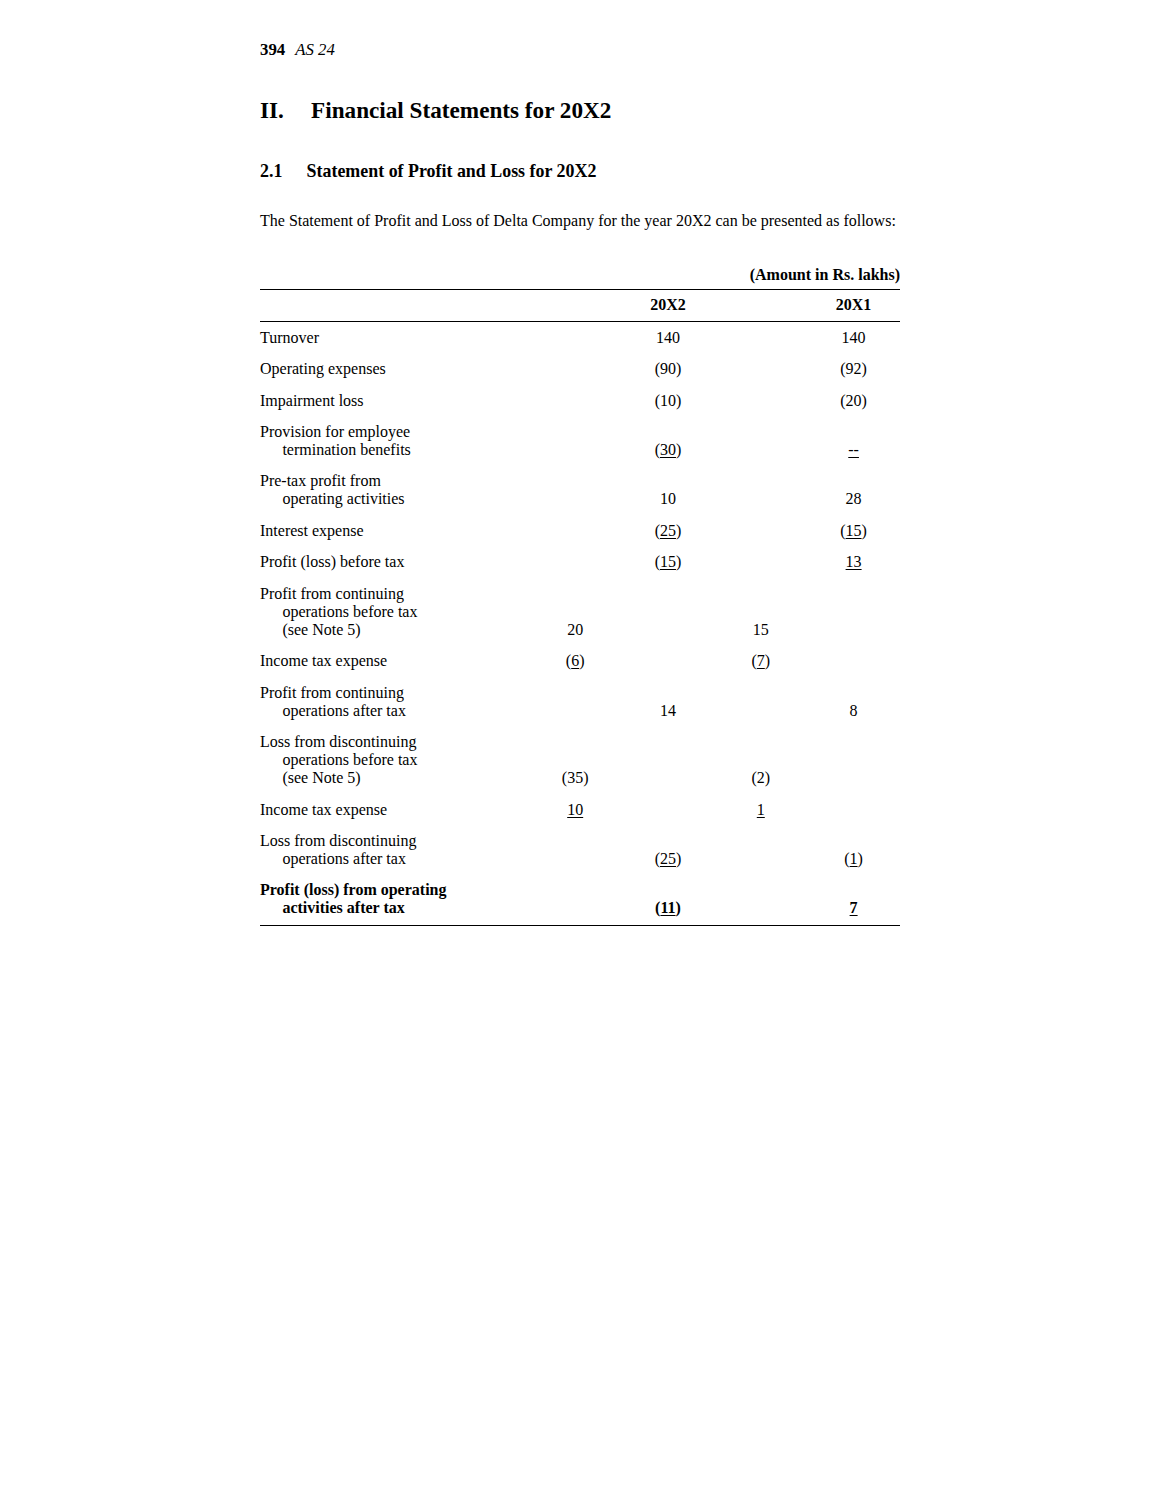394 AS 24
II. Financial Statements for 20X2
2.1 Statement of Profit and Loss for 20X2
The Statement of Profit and Loss of Delta Company for the year 20X2 can be presented as follows:
(Amount in Rs. lakhs)
| | | 20X2 | | 20X1 |
| --- | --- | --- | --- | --- |
| Turnover | | 140 | | 140 |
| Operating expenses | | (90) | | (92) |
| Impairment loss | | (10) | | (20) |
| Provision for employee termination benefits | | ( 30 ) | | -- |
| Pre-tax profit from operating activities | | 10 | | 28 |
| Interest expense | | ( 25 ) | | ( 15 ) |
| Profit (loss) before tax | | ( 15 ) | | 13 |
| Profit from continuing operations before tax (see Note 5) | 20 | | 15 | |
| Income tax expense | ( 6 ) | | ( 7 ) | |
| Profit from continuing operations after tax | | 14 | | 8 |
| Loss from discontinuing operations before tax (see Note 5) | (35) | | (2) | |
| Income tax expense | 10 | | 1 | |
| Loss from discontinuing operations after tax | | ( 25 ) | | ( 1 ) |
| Profit (loss) from operating activities after tax | | ( 11 ) | | 7 |